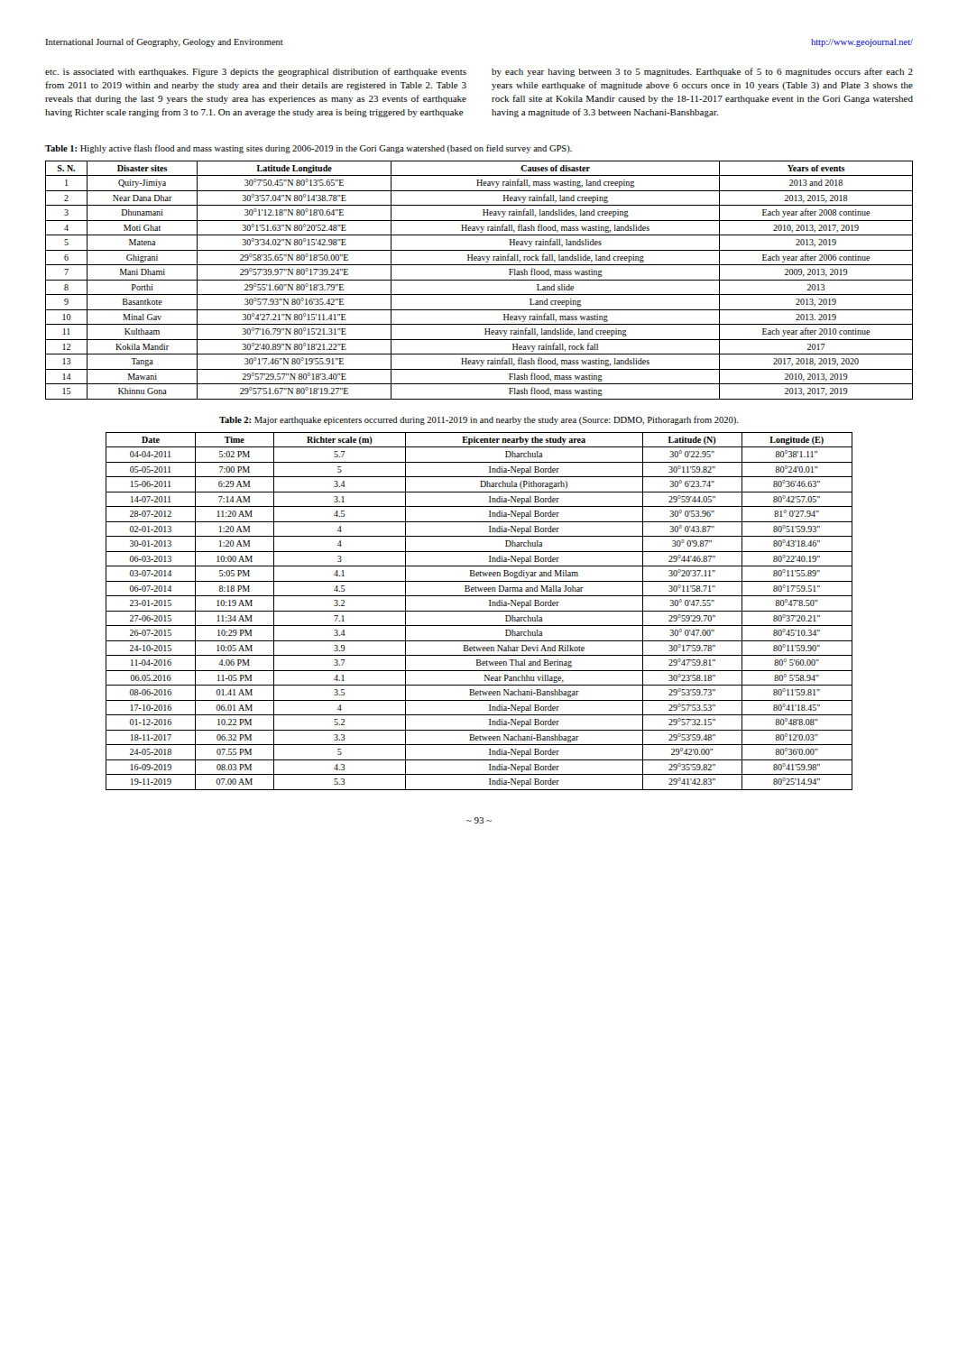International Journal of Geography, Geology and Environment
http://www.geojournal.net/
etc. is associated with earthquakes. Figure 3 depicts the geographical distribution of earthquake events from 2011 to 2019 within and nearby the study area and their details are registered in Table 2. Table 3 reveals that during the last 9 years the study area has experiences as many as 23 events of earthquake having Richter scale ranging from 3 to 7.1. On an average the study area is being triggered by earthquake
by each year having between 3 to 5 magnitudes. Earthquake of 5 to 6 magnitudes occurs after each 2 years while earthquake of magnitude above 6 occurs once in 10 years (Table 3) and Plate 3 shows the rock fall site at Kokila Mandir caused by the 18-11-2017 earthquake event in the Gori Ganga watershed having a magnitude of 3.3 between Nachani-Banshbagar.
Table 1: Highly active flash flood and mass wasting sites during 2006-2019 in the Gori Ganga watershed (based on field survey and GPS).
| S. N. | Disaster sites | Latitude Longitude | Causes of disaster | Years of events |
| --- | --- | --- | --- | --- |
| 1 | Quiry-Jimiya | 30°7'50.45"N 80°13'5.65"E | Heavy rainfall, mass wasting, land creeping | 2013 and 2018 |
| 2 | Near Dana Dhar | 30°3'57.04"N 80°14'38.78"E | Heavy rainfall, land creeping | 2013, 2015, 2018 |
| 3 | Dhunamani | 30°1'12.18"N 80°18'0.64"E | Heavy rainfall, landslides, land creeping | Each year after 2008 continue |
| 4 | Moti Ghat | 30°1'51.63"N 80°20'52.48"E | Heavy rainfall, flash flood, mass wasting, landslides | 2010, 2013, 2017, 2019 |
| 5 | Matena | 30°3'34.02"N 80°15'42.98"E | Heavy rainfall, landslides | 2013, 2019 |
| 6 | Ghigrani | 29°58'35.65"N 80°18'50.00"E | Heavy rainfall, rock fall, landslide, land creeping | Each year after 2006 continue |
| 7 | Mani Dhami | 29°57'39.97"N 80°17'39.24"E | Flash flood, mass wasting | 2009, 2013, 2019 |
| 8 | Porthi | 29°55'1.60"N 80°18'3.79"E | Land slide | 2013 |
| 9 | Basantkote | 30°5'7.93"N 80°16'35.42"E | Land creeping | 2013, 2019 |
| 10 | Minal Gav | 30°4'27.21"N 80°15'11.41"E | Heavy rainfall, mass wasting | 2013. 2019 |
| 11 | Kulthaam | 30°7'16.79"N 80°15'21.31"E | Heavy rainfall, landslide, land creeping | Each year after 2010 continue |
| 12 | Kokila Mandir | 30°2'40.89"N 80°18'21.22"E | Heavy rainfall, rock fall | 2017 |
| 13 | Tanga | 30°1'7.46"N 80°19'55.91"E | Heavy rainfall, flash flood, mass wasting, landslides | 2017, 2018, 2019, 2020 |
| 14 | Mawani | 29°57'29.57"N 80°18'3.40"E | Flash flood, mass wasting | 2010, 2013, 2019 |
| 15 | Khinnu Gona | 29°57'51.67"N 80°18'19.27"E | Flash flood, mass wasting | 2013, 2017, 2019 |
Table 2: Major earthquake epicenters occurred during 2011-2019 in and nearby the study area (Source: DDMO, Pithoragarh from 2020).
| Date | Time | Richter scale (m) | Epicenter nearby the study area | Latitude (N) | Longitude (E) |
| --- | --- | --- | --- | --- | --- |
| 04-04-2011 | 5:02 PM | 5.7 | Dharchula | 30° 0'22.95" | 80°38'1.11" |
| 05-05-2011 | 7:00 PM | 5 | India-Nepal Border | 30°11'59.82" | 80°24'0.01" |
| 15-06-2011 | 6:29 AM | 3.4 | Dharchula (Pithoragarh) | 30° 6'23.74" | 80°36'46.63" |
| 14-07-2011 | 7:14 AM | 3.1 | India-Nepal Border | 29°59'44.05" | 80°42'57.05" |
| 28-07-2012 | 11:20 AM | 4.5 | India-Nepal Border | 30° 0'53.96" | 81° 0'27.94" |
| 02-01-2013 | 1:20 AM | 4 | India-Nepal Border | 30° 0'43.87" | 80°51'59.93" |
| 30-01-2013 | 1:20 AM | 4 | Dharchula | 30° 0'9.87" | 80°43'18.46" |
| 06-03-2013 | 10:00 AM | 3 | India-Nepal Border | 29°44'46.87" | 80°22'40.19" |
| 03-07-2014 | 5:05 PM | 4.1 | Between Bogdiyar and Milam | 30°20'37.11" | 80°11'55.89" |
| 06-07-2014 | 8:18 PM | 4.5 | Between Darma and Malla Johar | 30°11'58.71" | 80°17'59.51" |
| 23-01-2015 | 10:19 AM | 3.2 | India-Nepal Border | 30° 0'47.55" | 80°47'8.50" |
| 27-06-2015 | 11:34 AM | 7.1 | Dharchula | 29°59'29.70" | 80°37'20.21" |
| 26-07-2015 | 10:29 PM | 3.4 | Dharchula | 30° 0'47.00" | 80°45'10.34" |
| 24-10-2015 | 10:05 AM | 3.9 | Between Nahar Devi And Rilkote | 30°17'59.78" | 80°11'59.90" |
| 11-04-2016 | 4.06 PM | 3.7 | Between Thal and Berinag | 29°47'59.81" | 80° 5'60.00" |
| 06.05.2016 | 11-05 PM | 4.1 | Near Panchhu village, | 30°23'58.18" | 80° 5'58.94" |
| 08-06-2016 | 01.41 AM | 3.5 | Between Nachani-Banshbagar | 29°53'59.73" | 80°11'59.81" |
| 17-10-2016 | 06.01 AM | 4 | India-Nepal Border | 29°57'53.53" | 80°41'18.45" |
| 01-12-2016 | 10.22 PM | 5.2 | India-Nepal Border | 29°57'32.15" | 80°48'8.08" |
| 18-11-2017 | 06.32 PM | 3.3 | Between Nachani-Banshbagar | 29°53'59.48" | 80°12'0.03" |
| 24-05-2018 | 07.55 PM | 5 | India-Nepal Border | 29°42'0.00" | 80°36'0.00" |
| 16-09-2019 | 08.03 PM | 4.3 | India-Nepal Border | 29°35'59.82" | 80°41'59.98" |
| 19-11-2019 | 07.00 AM | 5.3 | India-Nepal Border | 29°41'42.83" | 80°25'14.94" |
~ 93 ~